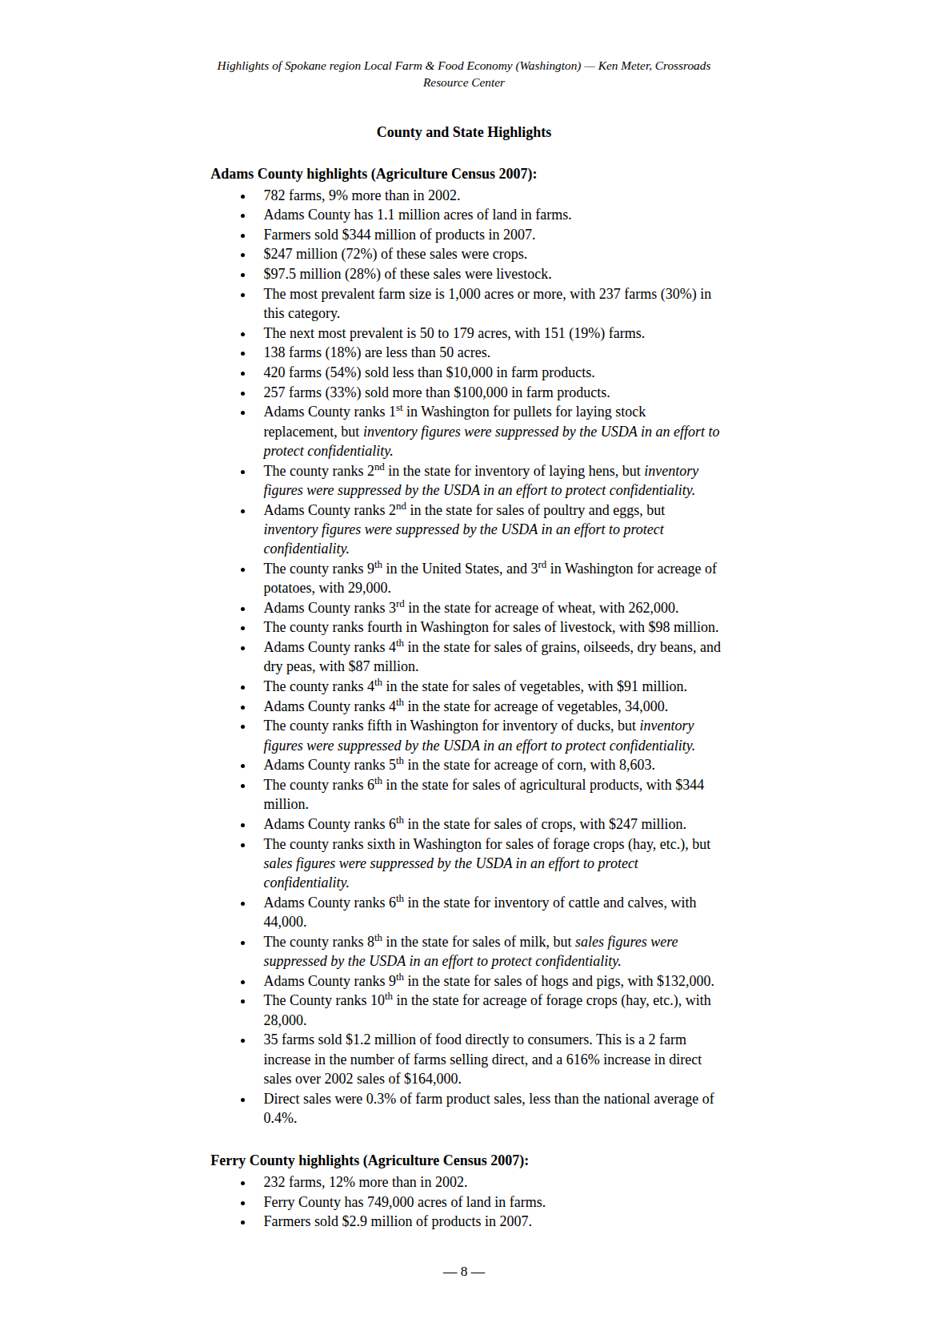Highlights of Spokane region Local Farm & Food Economy (Washington) — Ken Meter, Crossroads Resource Center
County and State Highlights
Adams County highlights (Agriculture Census 2007):
782 farms, 9% more than in 2002.
Adams County has 1.1 million acres of land in farms.
Farmers sold $344 million of products in 2007.
$247 million (72%) of these sales were crops.
$97.5 million (28%) of these sales were livestock.
The most prevalent farm size is 1,000 acres or more, with 237 farms (30%) in this category.
The next most prevalent is 50 to 179 acres, with 151 (19%) farms.
138 farms (18%) are less than 50 acres.
420 farms (54%) sold less than $10,000 in farm products.
257 farms (33%) sold more than $100,000 in farm products.
Adams County ranks 1st in Washington for pullets for laying stock replacement, but inventory figures were suppressed by the USDA in an effort to protect confidentiality.
The county ranks 2nd in the state for inventory of laying hens, but inventory figures were suppressed by the USDA in an effort to protect confidentiality.
Adams County ranks 2nd in the state for sales of poultry and eggs, but inventory figures were suppressed by the USDA in an effort to protect confidentiality.
The county ranks 9th in the United States, and 3rd in Washington for acreage of potatoes, with 29,000.
Adams County ranks 3rd in the state for acreage of wheat, with 262,000.
The county ranks fourth in Washington for sales of livestock, with $98 million.
Adams County ranks 4th in the state for sales of grains, oilseeds, dry beans, and dry peas, with $87 million.
The county ranks 4th in the state for sales of vegetables, with $91 million.
Adams County ranks 4th in the state for acreage of vegetables, 34,000.
The county ranks fifth in Washington for inventory of ducks, but inventory figures were suppressed by the USDA in an effort to protect confidentiality.
Adams County ranks 5th in the state for acreage of corn, with 8,603.
The county ranks 6th in the state for sales of agricultural products, with $344 million.
Adams County ranks 6th in the state for sales of crops, with $247 million.
The county ranks sixth in Washington for sales of forage crops (hay, etc.), but sales figures were suppressed by the USDA in an effort to protect confidentiality.
Adams County ranks 6th in the state for inventory of cattle and calves, with 44,000.
The county ranks 8th in the state for sales of milk, but sales figures were suppressed by the USDA in an effort to protect confidentiality.
Adams County ranks 9th in the state for sales of hogs and pigs, with $132,000.
The County ranks 10th in the state for acreage of forage crops (hay, etc.), with 28,000.
35 farms sold $1.2 million of food directly to consumers. This is a 2 farm increase in the number of farms selling direct, and a 616% increase in direct sales over 2002 sales of $164,000.
Direct sales were 0.3% of farm product sales, less than the national average of 0.4%.
Ferry County highlights (Agriculture Census 2007):
232 farms, 12% more than in 2002.
Ferry County has 749,000 acres of land in farms.
Farmers sold $2.9 million of products in 2007.
— 8 —